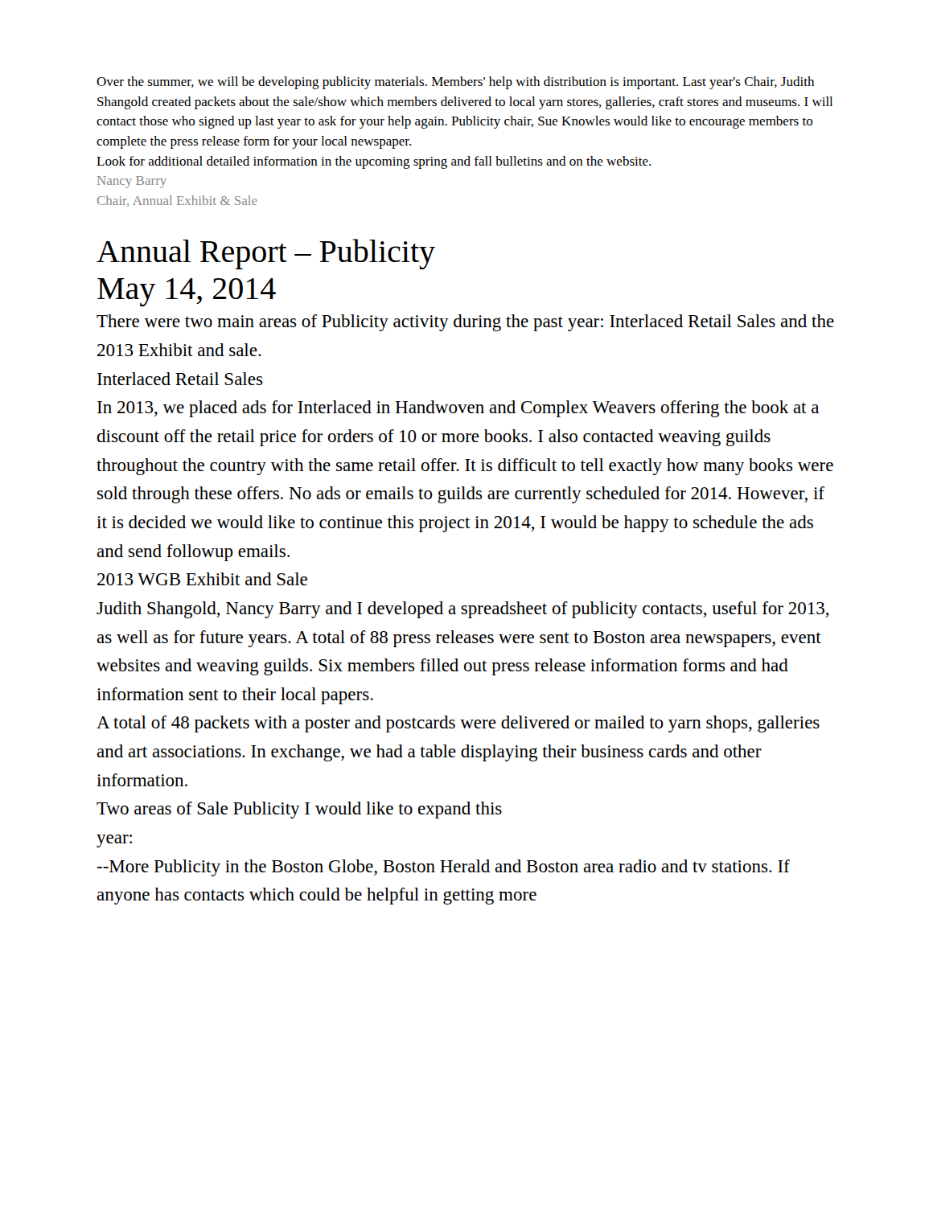Over the summer, we will be developing publicity materials. Members' help with distribution is important. Last year's Chair, Judith Shangold created packets about the sale/show which members delivered to local yarn stores, galleries, craft stores and museums. I will contact those who signed up last year to ask for your help again. Publicity chair, Sue Knowles would like to encourage members to complete the press release form for your local newspaper.
Look for additional detailed information in the upcoming spring and fall bulletins and on the website.
Nancy Barry
Chair, Annual Exhibit & Sale
Annual Report – Publicity May 14, 2014
There were two main areas of Publicity activity during the past year: Interlaced Retail Sales and the 2013 Exhibit and sale.
Interlaced Retail Sales
In 2013, we placed ads for Interlaced in Handwoven and Complex Weavers offering the book at a discount off the retail price for orders of 10 or more books. I also contacted weaving guilds throughout the country with the same retail offer. It is difficult to tell exactly how many books were sold through these offers. No ads or emails to guilds are currently scheduled for 2014. However, if it is decided we would like to continue this project in 2014, I would be happy to schedule the ads and send followup emails.
2013 WGB Exhibit and Sale
Judith Shangold, Nancy Barry and I developed a spreadsheet of publicity contacts, useful for 2013, as well as for future years. A total of 88 press releases were sent to Boston area newspapers, event websites and weaving guilds. Six members filled out press release information forms and had information sent to their local papers.
A total of 48 packets with a poster and postcards were delivered or mailed to yarn shops, galleries and art associations. In exchange, we had a table displaying their business cards and other information.
Two areas of Sale Publicity I would like to expand this year:
--More Publicity in the Boston Globe, Boston Herald and Boston area radio and tv stations. If anyone has contacts which could be helpful in getting more